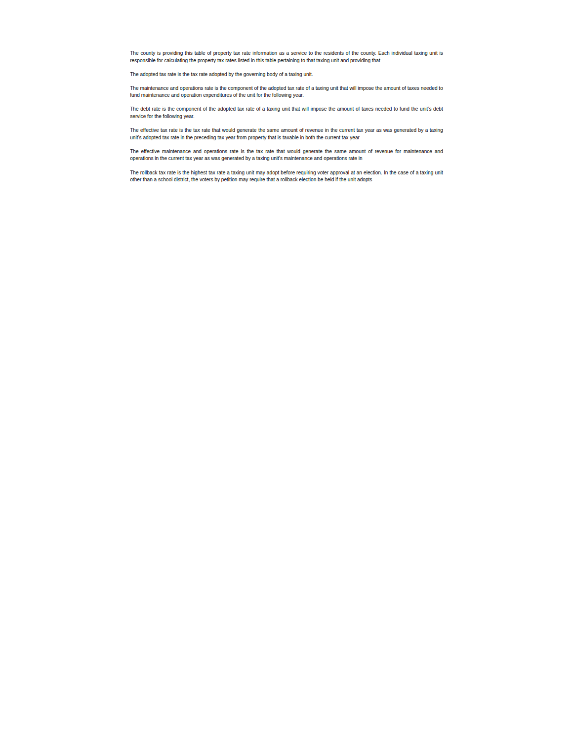The county is providing this table of property tax rate information as a service to the residents of the county. Each individual taxing unit is responsible for calculating the property tax rates listed in this table pertaining to that taxing unit and providing that
The adopted tax rate is the tax rate adopted by the governing body of a taxing unit.
The maintenance and operations rate is the component of the adopted tax rate of a taxing unit that will impose the amount of taxes needed to fund maintenance and operation expenditures of the unit for the following year.
The debt rate is the component of the adopted tax rate of a taxing unit that will impose the amount of taxes needed to fund the unit’s debt service for the following year.
The effective tax rate is the tax rate that would generate the same amount of revenue in the current tax year as was generated by a taxing unit’s adopted tax rate in the preceding tax year from property that is taxable in both the current tax year
The effective maintenance and operations rate is the tax rate that would generate the same amount of revenue for maintenance and operations in the current tax year as was generated by a taxing unit’s maintenance and operations rate in
The rollback tax rate is the highest tax rate a taxing unit may adopt before requiring voter approval at an election. In the case of a taxing unit other than a school district, the voters by petition may require that a rollback election be held if the unit adopts